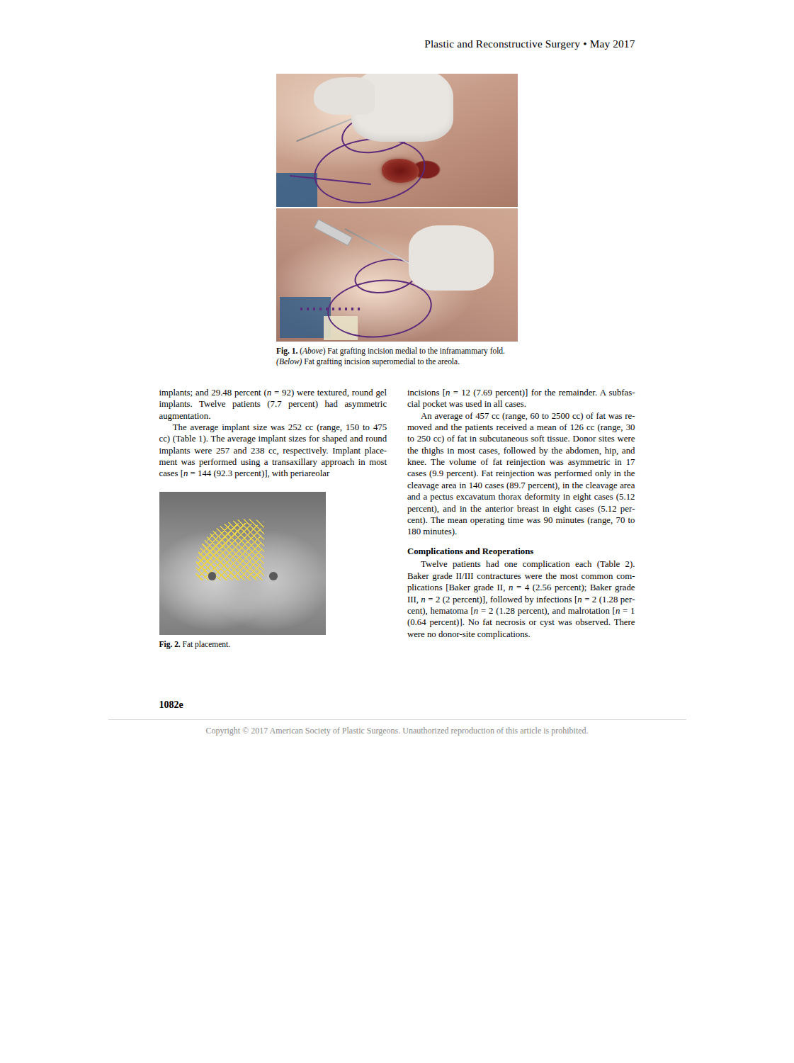Plastic and Reconstructive Surgery • May 2017
Fig. 1. (Above) Fat grafting incision medial to the inframammary fold. (Below) Fat grafting incision superomedial to the areola.
implants; and 29.48 percent (n = 92) were textured, round gel implants. Twelve patients (7.7 percent) had asymmetric augmentation.
The average implant size was 252 cc (range, 150 to 475 cc) (Table 1). The average implant sizes for shaped and round implants were 257 and 238 cc, respectively. Implant placement was performed using a transaxillary approach in most cases [n = 144 (92.3 percent)], with periareolar
Fig. 2. Fat placement.
incisions [n = 12 (7.69 percent)] for the remainder. A subfascial pocket was used in all cases.
An average of 457 cc (range, 60 to 2500 cc) of fat was removed and the patients received a mean of 126 cc (range, 30 to 250 cc) of fat in subcutaneous soft tissue. Donor sites were the thighs in most cases, followed by the abdomen, hip, and knee. The volume of fat reinjection was asymmetric in 17 cases (9.9 percent). Fat reinjection was performed only in the cleavage area in 140 cases (89.7 percent), in the cleavage area and a pectus excavatum thorax deformity in eight cases (5.12 percent), and in the anterior breast in eight cases (5.12 percent). The mean operating time was 90 minutes (range, 70 to 180 minutes).
Complications and Reoperations
Twelve patients had one complication each (Table 2). Baker grade II/III contractures were the most common complications [Baker grade II, n = 4 (2.56 percent); Baker grade III, n = 2 (2 percent)], followed by infections [n = 2 (1.28 percent), hematoma [n = 2 (1.28 percent), and malrotation [n = 1 (0.64 percent)]. No fat necrosis or cyst was observed. There were no donor-site complications.
1082e
Copyright © 2017 American Society of Plastic Surgeons. Unauthorized reproduction of this article is prohibited.